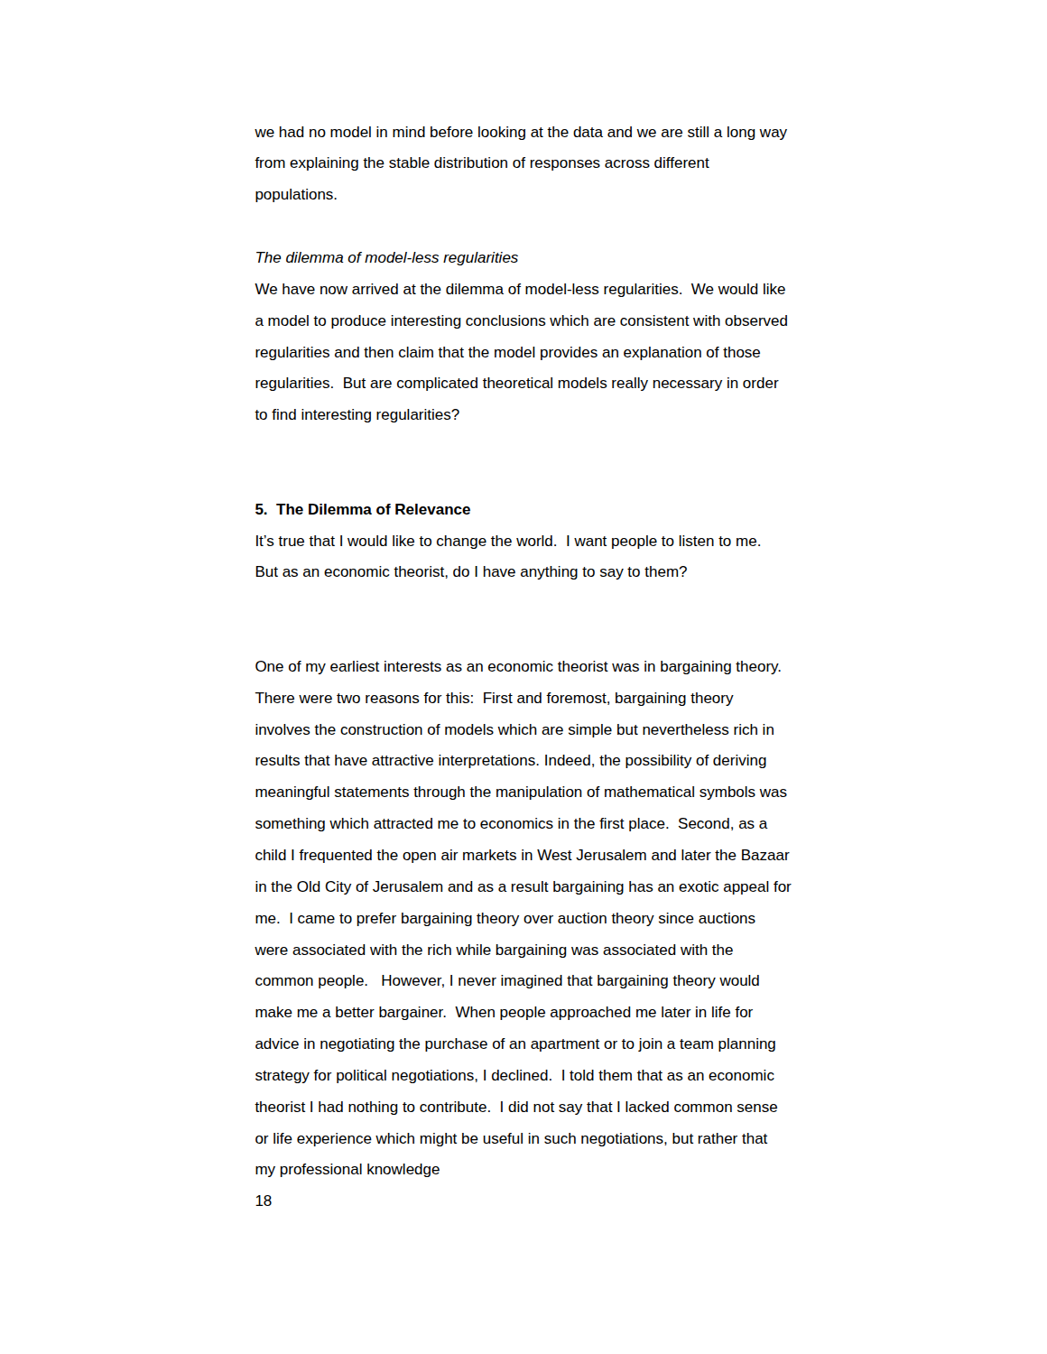we had no model in mind before looking at the data and we are still a long way from explaining the stable distribution of responses across different populations.
The dilemma of model-less regularities
We have now arrived at the dilemma of model-less regularities. We would like a model to produce interesting conclusions which are consistent with observed regularities and then claim that the model provides an explanation of those regularities. But are complicated theoretical models really necessary in order to find interesting regularities?
5. The Dilemma of Relevance
It’s true that I would like to change the world. I want people to listen to me. But as an economic theorist, do I have anything to say to them?
One of my earliest interests as an economic theorist was in bargaining theory. There were two reasons for this: First and foremost, bargaining theory involves the construction of models which are simple but nevertheless rich in results that have attractive interpretations. Indeed, the possibility of deriving meaningful statements through the manipulation of mathematical symbols was something which attracted me to economics in the first place. Second, as a child I frequented the open air markets in West Jerusalem and later the Bazaar in the Old City of Jerusalem and as a result bargaining has an exotic appeal for me. I came to prefer bargaining theory over auction theory since auctions were associated with the rich while bargaining was associated with the common people. However, I never imagined that bargaining theory would make me a better bargainer. When people approached me later in life for advice in negotiating the purchase of an apartment or to join a team planning strategy for political negotiations, I declined. I told them that as an economic theorist I had nothing to contribute. I did not say that I lacked common sense or life experience which might be useful in such negotiations, but rather that my professional knowledge
18